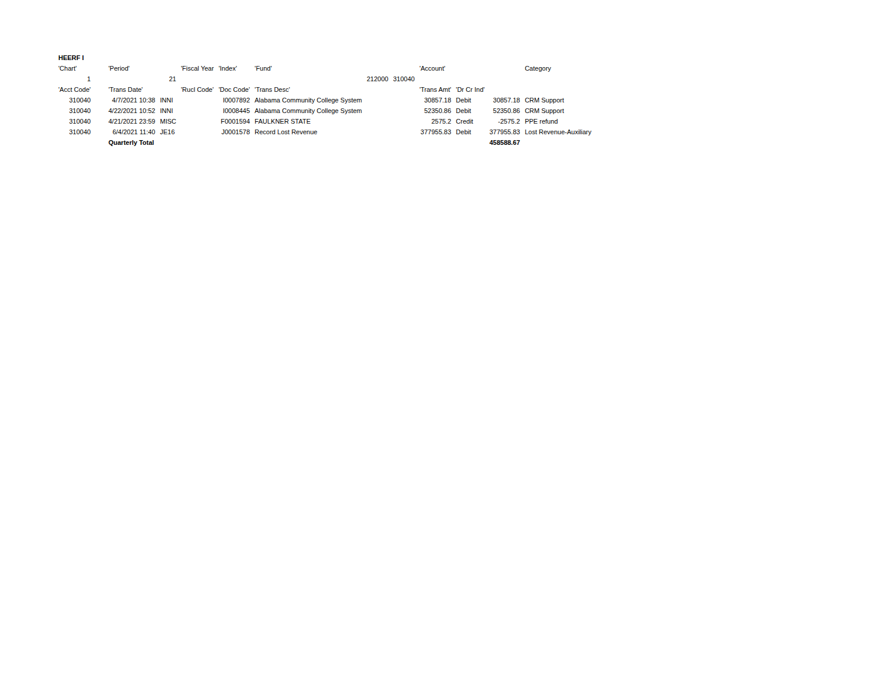| HEERF I | | | | | | | |
| 'Chart' | | 'Period' | | 'Fiscal Year | 'Index' | 'Fund' | | | 'Account' | | | Category |
| 1 | | | 21 | | | | 212000 | 310040 | | | | |
| 'Acct Code' | | 'Trans Date' | | 'Rucl Code' | 'Doc Code' | 'Trans Desc' | | | 'Trans Amt' | 'Dr Cr Ind' | | |
| 310040 | | 4/7/2021 10:38 | INNI | | I0007892 | Alabama Community College System | | | 30857.18 | Debit | 30857.18 | CRM Support |
| 310040 | | 4/22/2021 10:52 | INNI | | I0008445 | Alabama Community College System | | | 52350.86 | Debit | 52350.86 | CRM Support |
| 310040 | | 4/21/2021 23:59 | MISC | | F0001594 | FAULKNER STATE | | | 2575.2 | Credit | -2575.2 | PPE refund |
| 310040 | | 6/4/2021 11:40 | JE16 | | J0001578 | Record Lost Revenue | | | 377955.83 | Debit | 377955.83 | Lost Revenue-Auxiliary |
| | | Quarterly Total | | | | | | | | | 458588.67 | |